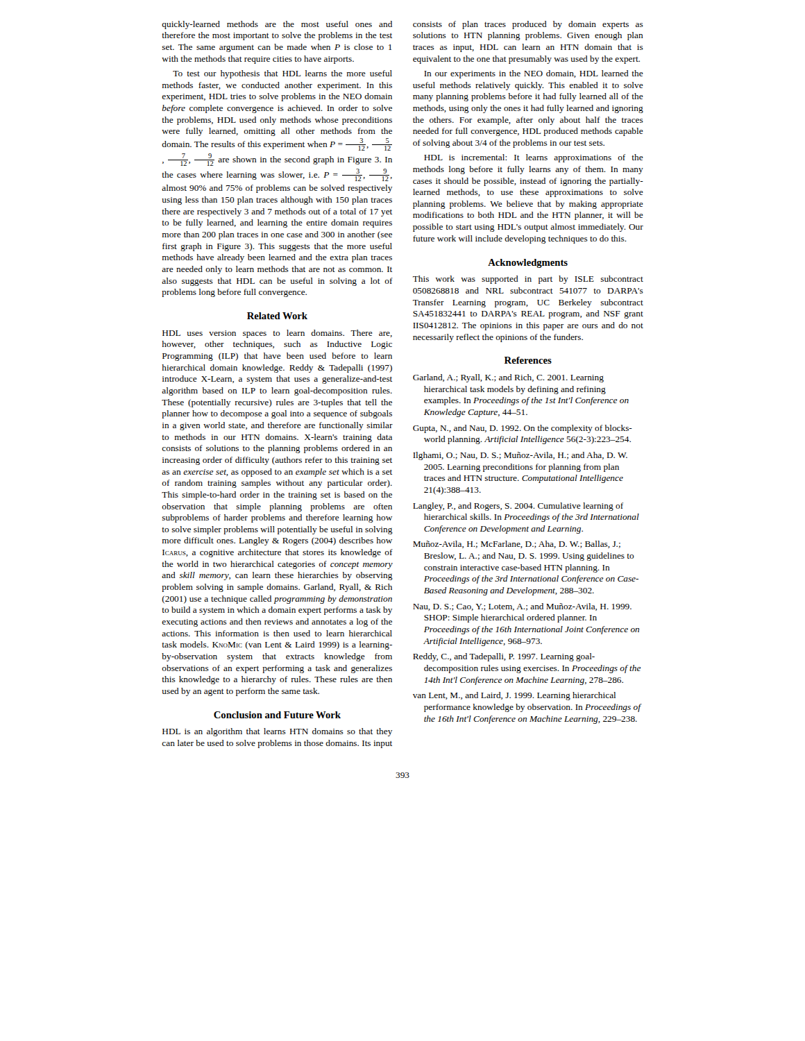quickly-learned methods are the most useful ones and therefore the most important to solve the problems in the test set. The same argument can be made when P is close to 1 with the methods that require cities to have airports.
To test our hypothesis that HDL learns the more useful methods faster, we conducted another experiment. In this experiment, HDL tries to solve problems in the NEO domain before complete convergence is achieved. In order to solve the problems, HDL used only methods whose preconditions were fully learned, omitting all other methods from the domain. The results of this experiment when P = 312, 512, 712, 912 are shown in the second graph in Figure 3. In the cases where learning was slower, i.e. P = 312, 912, almost 90% and 75% of problems can be solved respectively using less than 150 plan traces although with 150 plan traces there are respectively 3 and 7 methods out of a total of 17 yet to be fully learned, and learning the entire domain requires more than 200 plan traces in one case and 300 in another (see first graph in Figure 3). This suggests that the more useful methods have already been learned and the extra plan traces are needed only to learn methods that are not as common. It also suggests that HDL can be useful in solving a lot of problems long before full convergence.
Related Work
HDL uses version spaces to learn domains. There are, however, other techniques, such as Inductive Logic Programming (ILP) that have been used before to learn hierarchical domain knowledge. Reddy & Tadepalli (1997) introduce X-Learn, a system that uses a generalize-and-test algorithm based on ILP to learn goal-decomposition rules. These (potentially recursive) rules are 3-tuples that tell the planner how to decompose a goal into a sequence of subgoals in a given world state, and therefore are functionally similar to methods in our HTN domains. X-learn's training data consists of solutions to the planning problems ordered in an increasing order of difficulty (authors refer to this training set as an exercise set, as opposed to an example set which is a set of random training samples without any particular order). This simple-to-hard order in the training set is based on the observation that simple planning problems are often subproblems of harder problems and therefore learning how to solve simpler problems will potentially be useful in solving more difficult ones. Langley & Rogers (2004) describes how Icarus, a cognitive architecture that stores its knowledge of the world in two hierarchical categories of concept memory and skill memory, can learn these hierarchies by observing problem solving in sample domains. Garland, Ryall, & Rich (2001) use a technique called programming by demonstration to build a system in which a domain expert performs a task by executing actions and then reviews and annotates a log of the actions. This information is then used to learn hierarchical task models. KnoMic (van Lent & Laird 1999) is a learning-by-observation system that extracts knowledge from observations of an expert performing a task and generalizes this knowledge to a hierarchy of rules. These rules are then used by an agent to perform the same task.
Conclusion and Future Work
HDL is an algorithm that learns HTN domains so that they can later be used to solve problems in those domains. Its input consists of plan traces produced by domain experts as solutions to HTN planning problems. Given enough plan traces as input, HDL can learn an HTN domain that is equivalent to the one that presumably was used by the expert.
In our experiments in the NEO domain, HDL learned the useful methods relatively quickly. This enabled it to solve many planning problems before it had fully learned all of the methods, using only the ones it had fully learned and ignoring the others. For example, after only about half the traces needed for full convergence, HDL produced methods capable of solving about 3/4 of the problems in our test sets.
HDL is incremental: It learns approximations of the methods long before it fully learns any of them. In many cases it should be possible, instead of ignoring the partially-learned methods, to use these approximations to solve planning problems. We believe that by making appropriate modifications to both HDL and the HTN planner, it will be possible to start using HDL's output almost immediately. Our future work will include developing techniques to do this.
Acknowledgments
This work was supported in part by ISLE subcontract 0508268818 and NRL subcontract 541077 to DARPA's Transfer Learning program, UC Berkeley subcontract SA451832441 to DARPA's REAL program, and NSF grant IIS0412812. The opinions in this paper are ours and do not necessarily reflect the opinions of the funders.
References
Garland, A.; Ryall, K.; and Rich, C. 2001. Learning hierarchical task models by defining and refining examples. In Proceedings of the 1st Int'l Conference on Knowledge Capture, 44–51.
Gupta, N., and Nau, D. 1992. On the complexity of blocks-world planning. Artificial Intelligence 56(2-3):223–254.
Ilghami, O.; Nau, D. S.; Muñoz-Avila, H.; and Aha, D. W. 2005. Learning preconditions for planning from plan traces and HTN structure. Computational Intelligence 21(4):388–413.
Langley, P., and Rogers, S. 2004. Cumulative learning of hierarchical skills. In Proceedings of the 3rd International Conference on Development and Learning.
Muñoz-Avila, H.; McFarlane, D.; Aha, D. W.; Ballas, J.; Breslow, L. A.; and Nau, D. S. 1999. Using guidelines to constrain interactive case-based HTN planning. In Proceedings of the 3rd International Conference on Case-Based Reasoning and Development, 288–302.
Nau, D. S.; Cao, Y.; Lotem, A.; and Muñoz-Avila, H. 1999. SHOP: Simple hierarchical ordered planner. In Proceedings of the 16th International Joint Conference on Artificial Intelligence, 968–973.
Reddy, C., and Tadepalli, P. 1997. Learning goal-decomposition rules using exercises. In Proceedings of the 14th Int'l Conference on Machine Learning, 278–286.
van Lent, M., and Laird, J. 1999. Learning hierarchical performance knowledge by observation. In Proceedings of the 16th Int'l Conference on Machine Learning, 229–238.
393